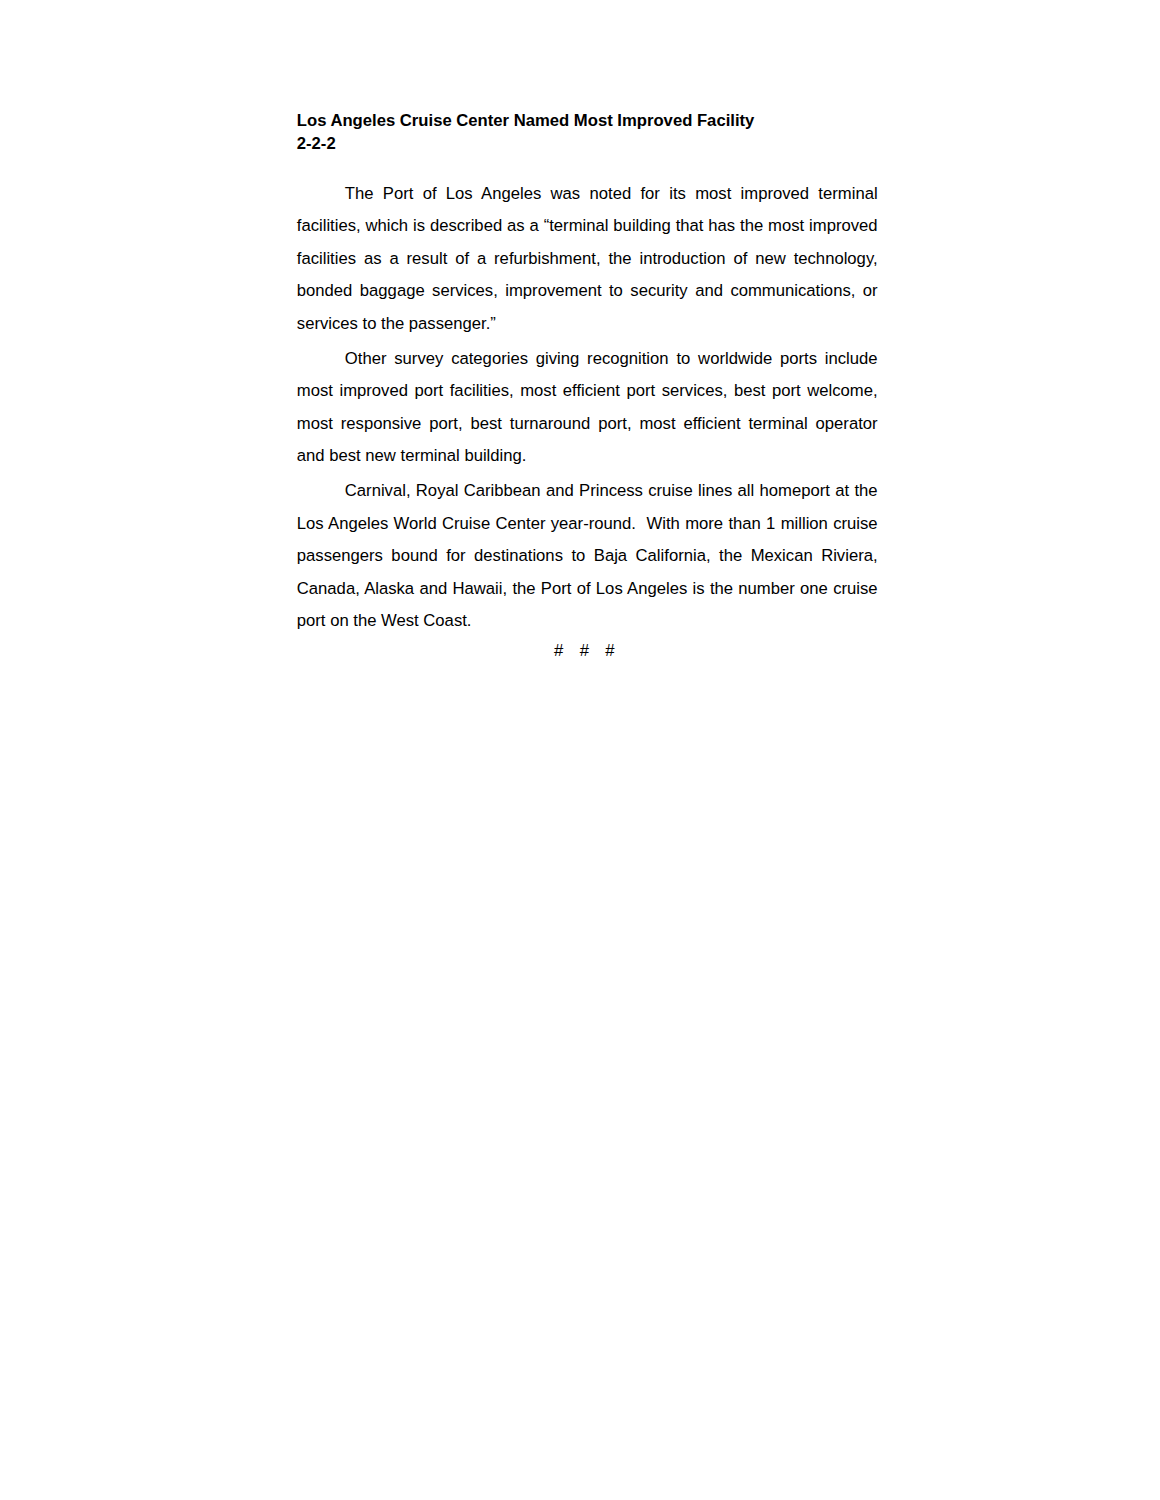Los Angeles Cruise Center Named Most Improved Facility
2-2-2
The Port of Los Angeles was noted for its most improved terminal facilities, which is described as a “terminal building that has the most improved facilities as a result of a refurbishment, the introduction of new technology, bonded baggage services, improvement to security and communications, or services to the passenger.”
Other survey categories giving recognition to worldwide ports include most improved port facilities, most efficient port services, best port welcome, most responsive port, best turnaround port, most efficient terminal operator and best new terminal building.
Carnival, Royal Caribbean and Princess cruise lines all homeport at the Los Angeles World Cruise Center year-round. With more than 1 million cruise passengers bound for destinations to Baja California, the Mexican Riviera, Canada, Alaska and Hawaii, the Port of Los Angeles is the number one cruise port on the West Coast.
# # #